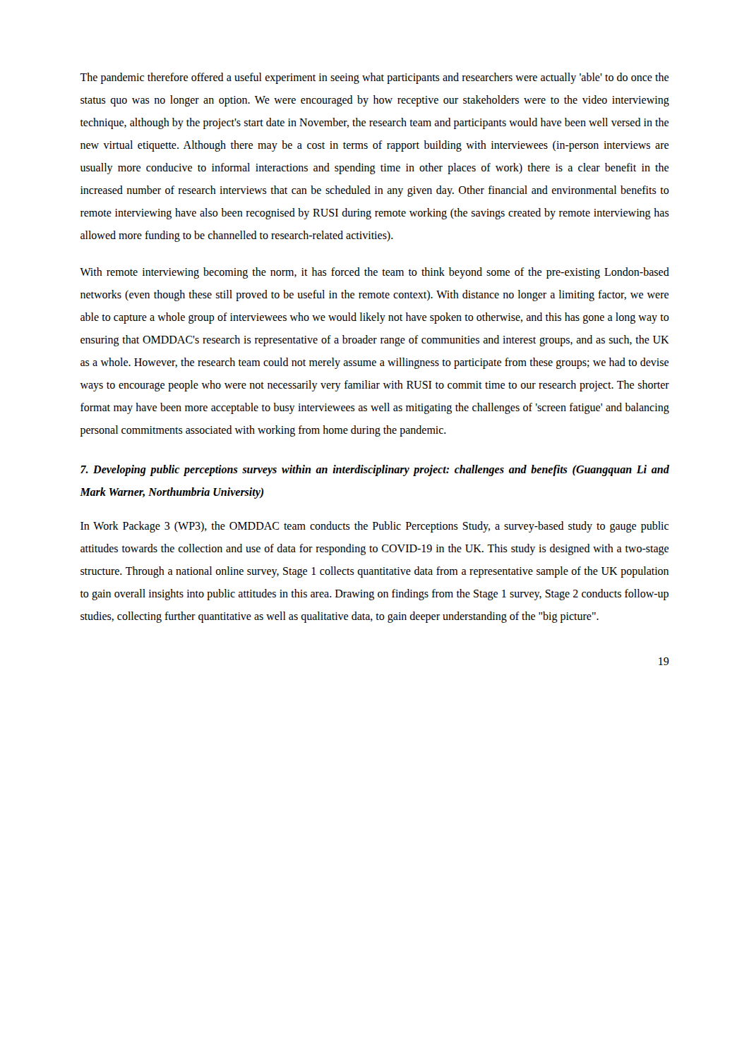The pandemic therefore offered a useful experiment in seeing what participants and researchers were actually 'able' to do once the status quo was no longer an option. We were encouraged by how receptive our stakeholders were to the video interviewing technique, although by the project's start date in November, the research team and participants would have been well versed in the new virtual etiquette. Although there may be a cost in terms of rapport building with interviewees (in-person interviews are usually more conducive to informal interactions and spending time in other places of work) there is a clear benefit in the increased number of research interviews that can be scheduled in any given day. Other financial and environmental benefits to remote interviewing have also been recognised by RUSI during remote working (the savings created by remote interviewing has allowed more funding to be channelled to research-related activities).
With remote interviewing becoming the norm, it has forced the team to think beyond some of the pre-existing London-based networks (even though these still proved to be useful in the remote context). With distance no longer a limiting factor, we were able to capture a whole group of interviewees who we would likely not have spoken to otherwise, and this has gone a long way to ensuring that OMDDAC's research is representative of a broader range of communities and interest groups, and as such, the UK as a whole. However, the research team could not merely assume a willingness to participate from these groups; we had to devise ways to encourage people who were not necessarily very familiar with RUSI to commit time to our research project. The shorter format may have been more acceptable to busy interviewees as well as mitigating the challenges of 'screen fatigue' and balancing personal commitments associated with working from home during the pandemic.
7. Developing public perceptions surveys within an interdisciplinary project: challenges and benefits (Guangquan Li and Mark Warner, Northumbria University)
In Work Package 3 (WP3), the OMDDAC team conducts the Public Perceptions Study, a survey-based study to gauge public attitudes towards the collection and use of data for responding to COVID-19 in the UK. This study is designed with a two-stage structure. Through a national online survey, Stage 1 collects quantitative data from a representative sample of the UK population to gain overall insights into public attitudes in this area. Drawing on findings from the Stage 1 survey, Stage 2 conducts follow-up studies, collecting further quantitative as well as qualitative data, to gain deeper understanding of the "big picture".
19